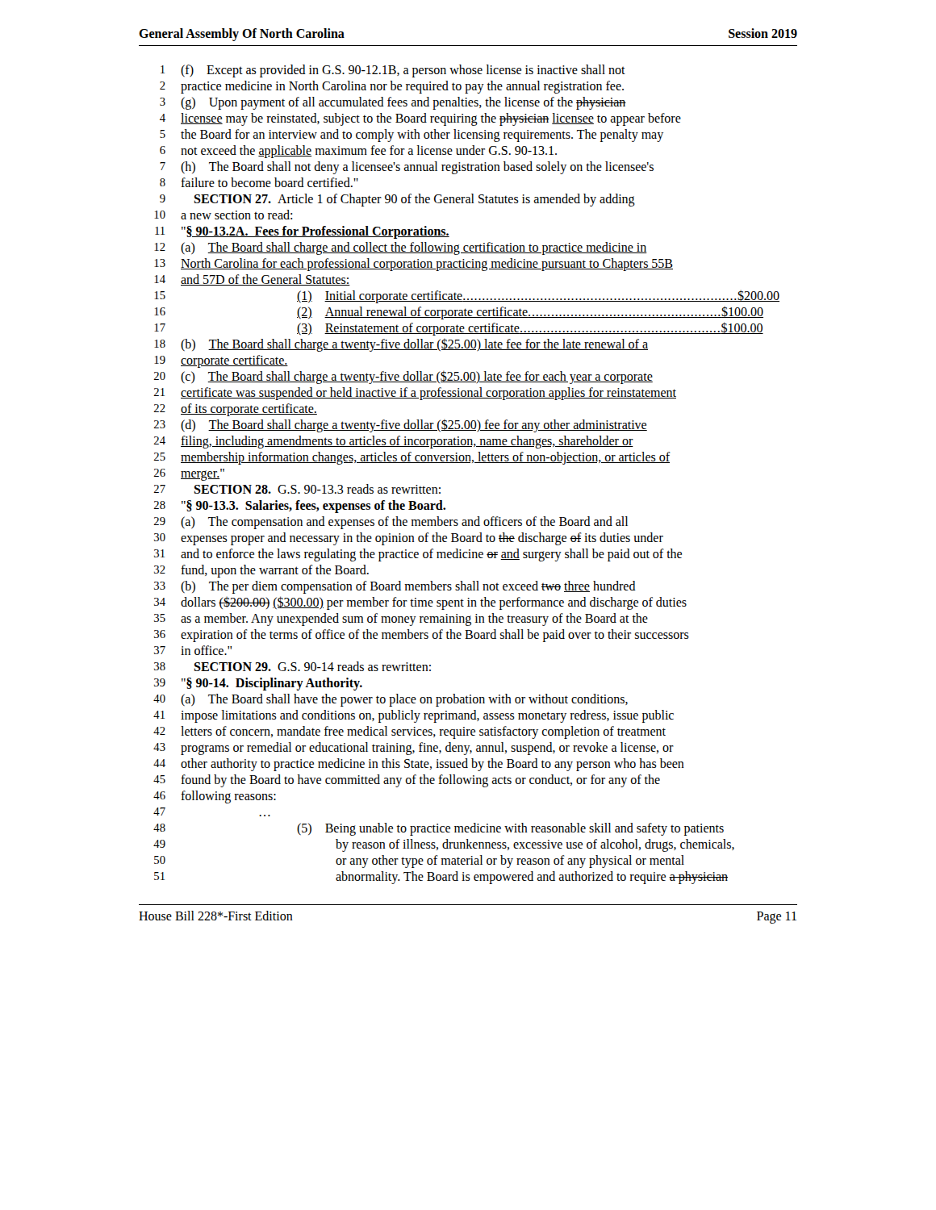General Assembly Of North Carolina
Session 2019
(f) Except as provided in G.S. 90-12.1B, a person whose license is inactive shall not
practice medicine in North Carolina nor be required to pay the annual registration fee.
(g) Upon payment of all accumulated fees and penalties, the license of the physician
licensee may be reinstated, subject to the Board requiring the physician licensee to appear before
the Board for an interview and to comply with other licensing requirements. The penalty may
not exceed the applicable maximum fee for a license under G.S. 90-13.1.
(h) The Board shall not deny a licensee's annual registration based solely on the licensee's
failure to become board certified."
 SECTION 27. Article 1 of Chapter 90 of the General Statutes is amended by adding
a new section to read:
"§ 90-13.2A. Fees for Professional Corporations.
(a) The Board shall charge and collect the following certification to practice medicine in
North Carolina for each professional corporation practicing medicine pursuant to Chapters 55B
and 57D of the General Statutes:
(1) Initial corporate certificate.......................................................................$200.00
(2) Annual renewal of corporate certificate..................................................$100.00
(3) Reinstatement of corporate certificate....................................................$100.00
(b) The Board shall charge a twenty-five dollar ($25.00) late fee for the late renewal of a
corporate certificate.
(c) The Board shall charge a twenty-five dollar ($25.00) late fee for each year a corporate
certificate was suspended or held inactive if a professional corporation applies for reinstatement
of its corporate certificate.
(d) The Board shall charge a twenty-five dollar ($25.00) fee for any other administrative
filing, including amendments to articles of incorporation, name changes, shareholder or
membership information changes, articles of conversion, letters of non-objection, or articles of
merger."
 SECTION 28. G.S. 90-13.3 reads as rewritten:
"§ 90-13.3. Salaries, fees, expenses of the Board.
(a) The compensation and expenses of the members and officers of the Board and all
expenses proper and necessary in the opinion of the Board to the discharge of its duties under
and to enforce the laws regulating the practice of medicine or and surgery shall be paid out of the
fund, upon the warrant of the Board.
(b) The per diem compensation of Board members shall not exceed two three hundred
dollars ($200.00) ($300.00) per member for time spent in the performance and discharge of duties
as a member. Any unexpended sum of money remaining in the treasury of the Board at the
expiration of the terms of office of the members of the Board shall be paid over to their successors
in office."
 SECTION 29. G.S. 90-14 reads as rewritten:
"§ 90-14. Disciplinary Authority.
(a) The Board shall have the power to place on probation with or without conditions,
impose limitations and conditions on, publicly reprimand, assess monetary redress, issue public
letters of concern, mandate free medical services, require satisfactory completion of treatment
programs or remedial or educational training, fine, deny, annul, suspend, or revoke a license, or
other authority to practice medicine in this State, issued by the Board to any person who has been
found by the Board to have committed any of the following acts or conduct, or for any of the
following reasons:
…
(5) Being unable to practice medicine with reasonable skill and safety to patients
by reason of illness, drunkenness, excessive use of alcohol, drugs, chemicals,
or any other type of material or by reason of any physical or mental
abnormality. The Board is empowered and authorized to require a physician
House Bill 228*-First Edition
Page 11